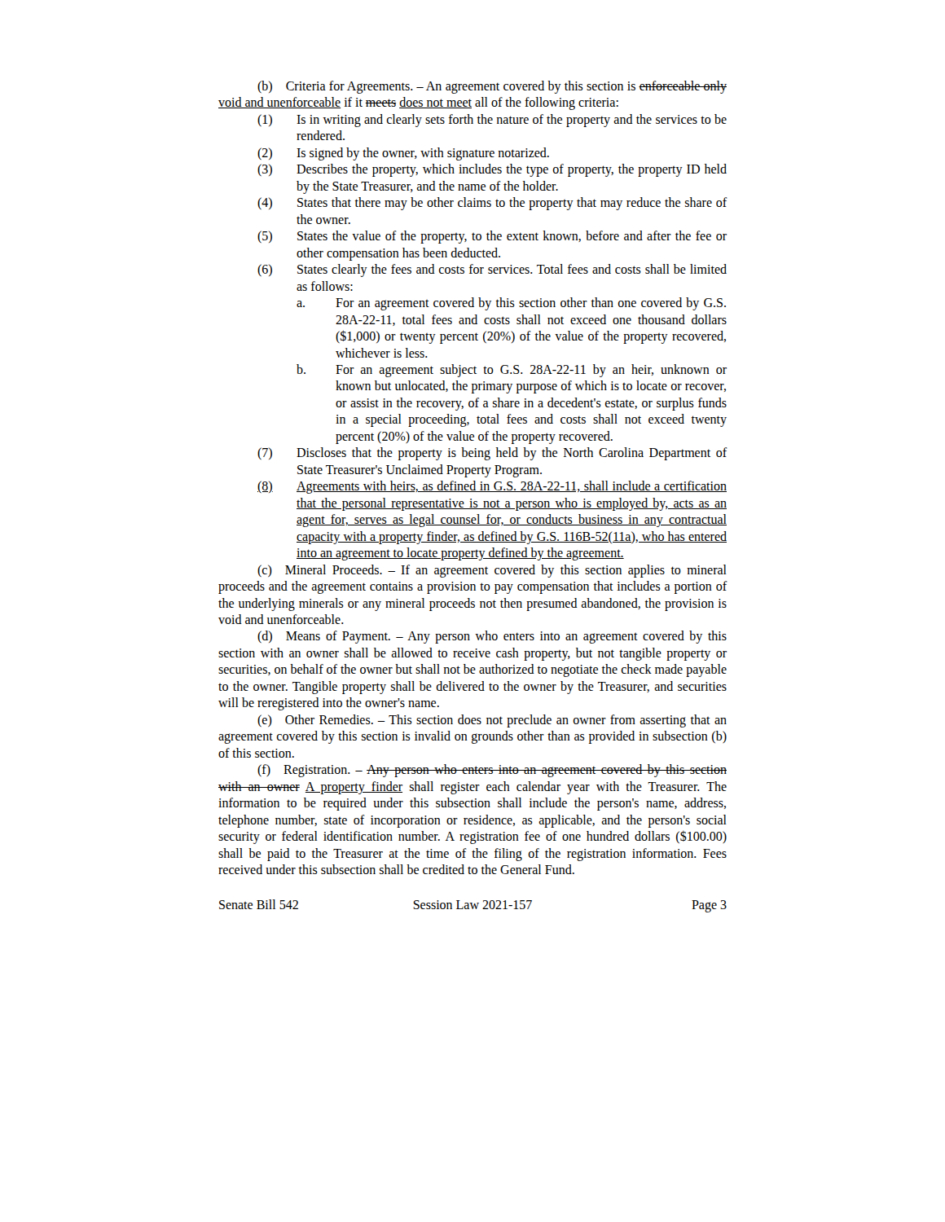(b) Criteria for Agreements. – An agreement covered by this section is enforceable only void and unenforceable if it meets does not meet all of the following criteria:
(1) Is in writing and clearly sets forth the nature of the property and the services to be rendered.
(2) Is signed by the owner, with signature notarized.
(3) Describes the property, which includes the type of property, the property ID held by the State Treasurer, and the name of the holder.
(4) States that there may be other claims to the property that may reduce the share of the owner.
(5) States the value of the property, to the extent known, before and after the fee or other compensation has been deducted.
(6) States clearly the fees and costs for services. Total fees and costs shall be limited as follows:
a. For an agreement covered by this section other than one covered by G.S. 28A-22-11, total fees and costs shall not exceed one thousand dollars ($1,000) or twenty percent (20%) of the value of the property recovered, whichever is less.
b. For an agreement subject to G.S. 28A-22-11 by an heir, unknown or known but unlocated, the primary purpose of which is to locate or recover, or assist in the recovery, of a share in a decedent's estate, or surplus funds in a special proceeding, total fees and costs shall not exceed twenty percent (20%) of the value of the property recovered.
(7) Discloses that the property is being held by the North Carolina Department of State Treasurer's Unclaimed Property Program.
(8) Agreements with heirs, as defined in G.S. 28A-22-11, shall include a certification that the personal representative is not a person who is employed by, acts as an agent for, serves as legal counsel for, or conducts business in any contractual capacity with a property finder, as defined by G.S. 116B-52(11a), who has entered into an agreement to locate property defined by the agreement.
(c) Mineral Proceeds. – If an agreement covered by this section applies to mineral proceeds and the agreement contains a provision to pay compensation that includes a portion of the underlying minerals or any mineral proceeds not then presumed abandoned, the provision is void and unenforceable.
(d) Means of Payment. – Any person who enters into an agreement covered by this section with an owner shall be allowed to receive cash property, but not tangible property or securities, on behalf of the owner but shall not be authorized to negotiate the check made payable to the owner. Tangible property shall be delivered to the owner by the Treasurer, and securities will be reregistered into the owner's name.
(e) Other Remedies. – This section does not preclude an owner from asserting that an agreement covered by this section is invalid on grounds other than as provided in subsection (b) of this section.
(f) Registration. – Any person who enters into an agreement covered by this section with an owner A property finder shall register each calendar year with the Treasurer. The information to be required under this subsection shall include the person's name, address, telephone number, state of incorporation or residence, as applicable, and the person's social security or federal identification number. A registration fee of one hundred dollars ($100.00) shall be paid to the Treasurer at the time of the filing of the registration information. Fees received under this subsection shall be credited to the General Fund.
Senate Bill 542
Session Law 2021-157
Page 3